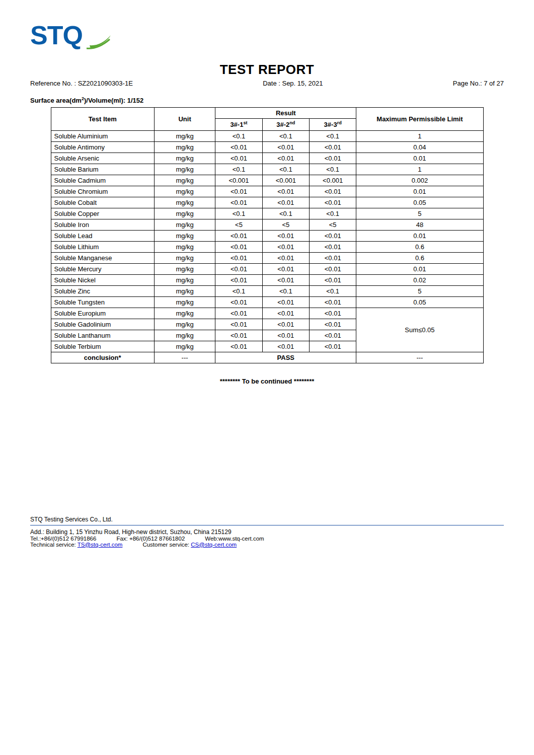STQ
TEST REPORT
Reference No. : SZ2021090303-1E Date : Sep. 15, 2021 Page No.: 7 of 27
Surface area(dm2)/Volume(ml): 1/152
| Test Item | Unit | Result | Maximum Permissible Limit |
| --- | --- | --- | --- |
| 3#-1 st | 3#-2 nd | 3#-3 rd |
| Soluble Aluminium | mg/kg | <0.1 | <0.1 | <0.1 | 1 |
| Soluble Antimony | mg/kg | <0.01 | <0.01 | <0.01 | 0.04 |
| Soluble Arsenic | mg/kg | <0.01 | <0.01 | <0.01 | 0.01 |
| Soluble Barium | mg/kg | <0.1 | <0.1 | <0.1 | 1 |
| Soluble Cadmium | mg/kg | <0.001 | <0.001 | <0.001 | 0.002 |
| Soluble Chromium | mg/kg | <0.01 | <0.01 | <0.01 | 0.01 |
| Soluble Cobalt | mg/kg | <0.01 | <0.01 | <0.01 | 0.05 |
| Soluble Copper | mg/kg | <0.1 | <0.1 | <0.1 | 5 |
| Soluble Iron | mg/kg | <5 | <5 | <5 | 48 |
| Soluble Lead | mg/kg | <0.01 | <0.01 | <0.01 | 0.01 |
| Soluble Lithium | mg/kg | <0.01 | <0.01 | <0.01 | 0.6 |
| Soluble Manganese | mg/kg | <0.01 | <0.01 | <0.01 | 0.6 |
| Soluble Mercury | mg/kg | <0.01 | <0.01 | <0.01 | 0.01 |
| Soluble Nickel | mg/kg | <0.01 | <0.01 | <0.01 | 0.02 |
| Soluble Zinc | mg/kg | <0.1 | <0.1 | <0.1 | 5 |
| Soluble Tungsten | mg/kg | <0.01 | <0.01 | <0.01 | 0.05 |
| Soluble Europium | mg/kg | <0.01 | <0.01 | <0.01 | Sum≤0.05 |
| Soluble Gadolinium | mg/kg | <0.01 | <0.01 | <0.01 |
| Soluble Lanthanum | mg/kg | <0.01 | <0.01 | <0.01 |
| Soluble Terbium | mg/kg | <0.01 | <0.01 | <0.01 |
| conclusion* | --- | PASS | --- |
******** To be continued ********
STQ Testing Services Co., Ltd.
Add.: Building 1, 15 Yinzhu Road, High-new district, Suzhou, China 215129
Tel.:+86/(0)512 67991866
Fax: +86/(0)512 87661802
Web:www.stq-cert.com
Technical service: TS@stq-cert.com
Customer service: CS@stq-cert.com